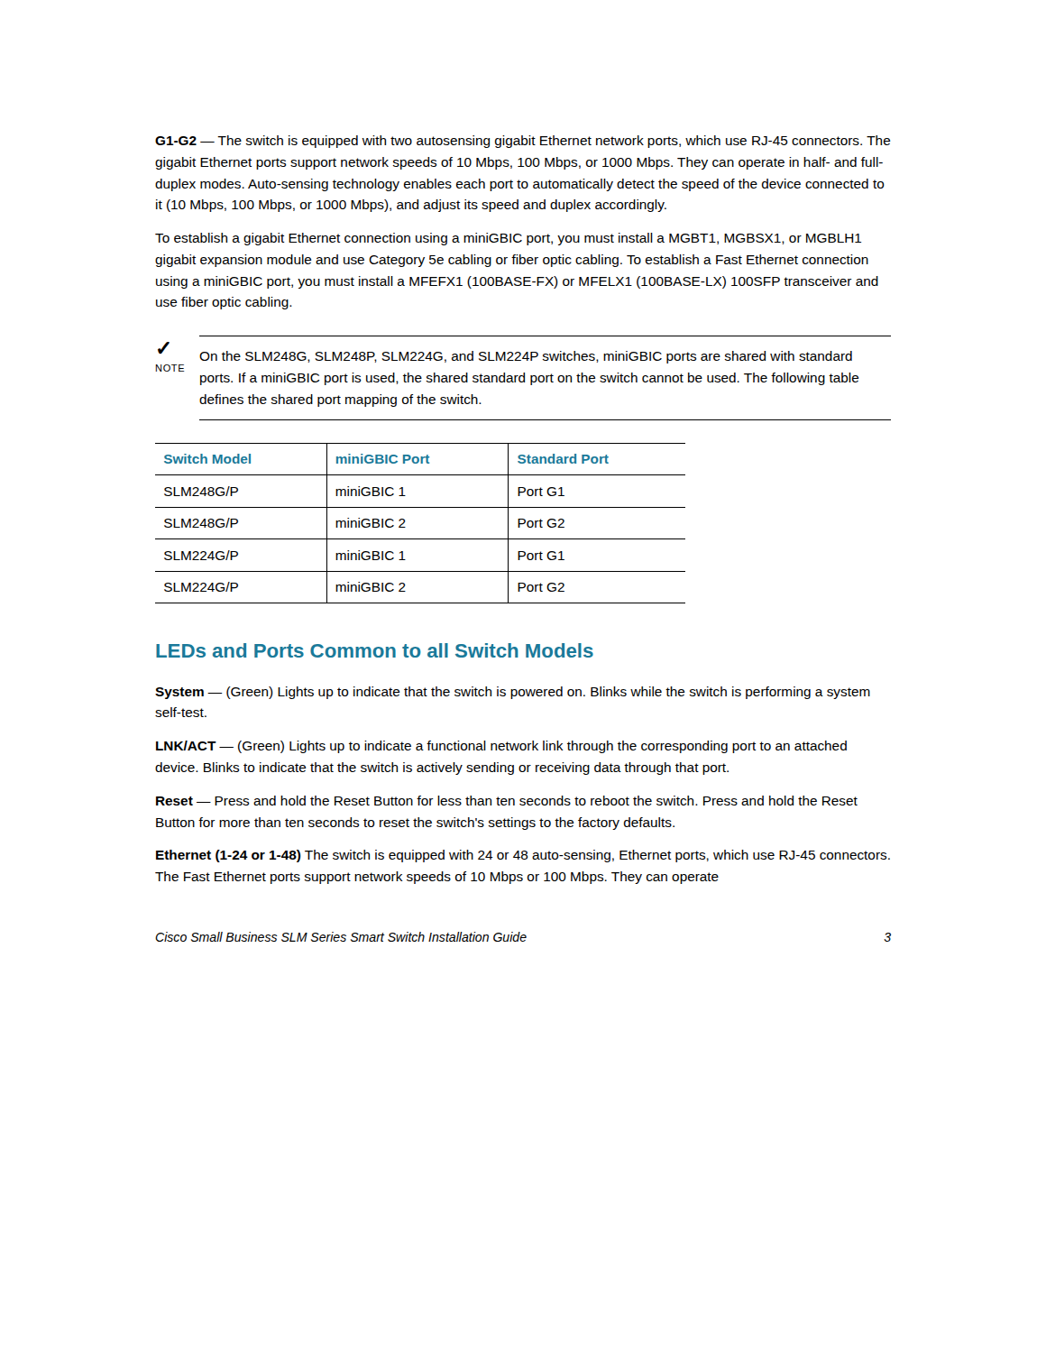G1-G2 — The switch is equipped with two autosensing gigabit Ethernet network ports, which use RJ-45 connectors. The gigabit Ethernet ports support network speeds of 10 Mbps, 100 Mbps, or 1000 Mbps. They can operate in half- and full-duplex modes. Auto-sensing technology enables each port to automatically detect the speed of the device connected to it (10 Mbps, 100 Mbps, or 1000 Mbps), and adjust its speed and duplex accordingly.
To establish a gigabit Ethernet connection using a miniGBIC port, you must install a MGBT1, MGBSX1, or MGBLH1 gigabit expansion module and use Category 5e cabling or fiber optic cabling. To establish a Fast Ethernet connection using a miniGBIC port, you must install a MFEFX1 (100BASE-FX) or MFELX1 (100BASE-LX) 100SFP transceiver and use fiber optic cabling.
✓ Note
On the SLM248G, SLM248P, SLM224G, and SLM224P switches, miniGBIC ports are shared with standard ports. If a miniGBIC port is used, the shared standard port on the switch cannot be used. The following table defines the shared port mapping of the switch.
| Switch Model | miniGBIC Port | Standard Port |
| --- | --- | --- |
| SLM248G/P | miniGBIC 1 | Port G1 |
| SLM248G/P | miniGBIC 2 | Port G2 |
| SLM224G/P | miniGBIC 1 | Port G1 |
| SLM224G/P | miniGBIC 2 | Port G2 |
LEDs and Ports Common to all Switch Models
System — (Green) Lights up to indicate that the switch is powered on. Blinks while the switch is performing a system self-test.
LNK/ACT — (Green) Lights up to indicate a functional network link through the corresponding port to an attached device. Blinks to indicate that the switch is actively sending or receiving data through that port.
Reset — Press and hold the Reset Button for less than ten seconds to reboot the switch. Press and hold the Reset Button for more than ten seconds to reset the switch's settings to the factory defaults.
Ethernet (1-24 or 1-48) The switch is equipped with 24 or 48 auto-sensing, Ethernet ports, which use RJ-45 connectors. The Fast Ethernet ports support network speeds of 10 Mbps or 100 Mbps. They can operate
Cisco Small Business SLM Series Smart Switch Installation Guide 3